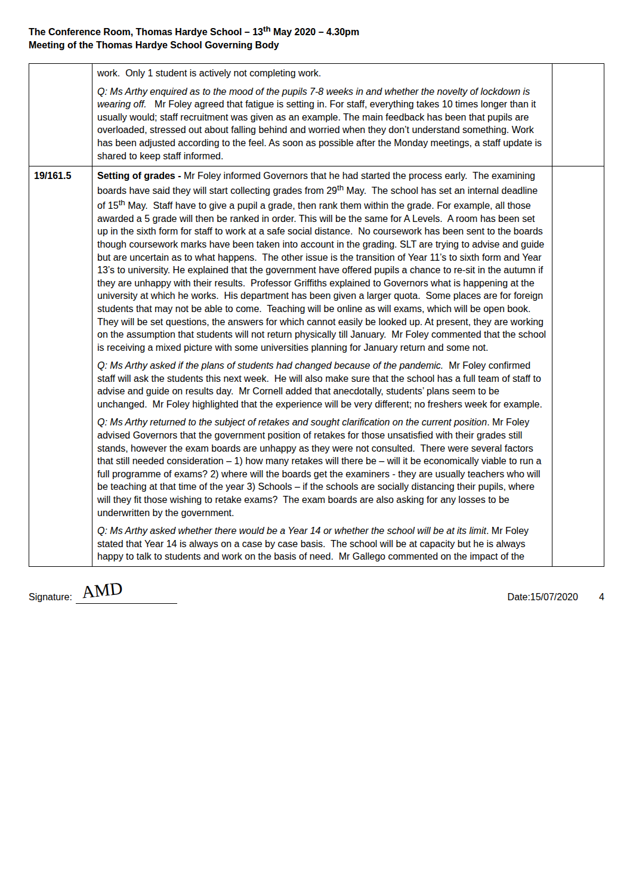The Conference Room, Thomas Hardye School – 13th May 2020 – 4.30pm
Meeting of the Thomas Hardye School Governing Body
| | work. Only 1 student is actively not completing work. Q: Ms Arthy enquired as to the mood of the pupils 7-8 weeks in and whether the novelty of lockdown is wearing off. Mr Foley agreed that fatigue is setting in. For staff, everything takes 10 times longer than it usually would; staff recruitment was given as an example. The main feedback has been that pupils are overloaded, stressed out about falling behind and worried when they don’t understand something. Work has been adjusted according to the feel. As soon as possible after the Monday meetings, a staff update is shared to keep staff informed. | |
| 19/161.5 | Setting of grades - Mr Foley informed Governors that he had started the process early. The examining boards have said they will start collecting grades from 29 th May. The school has set an internal deadline of 15 th May. Staff have to give a pupil a grade, then rank them within the grade. For example, all those awarded a 5 grade will then be ranked in order. This will be the same for A Levels. A room has been set up in the sixth form for staff to work at a safe social distance. No coursework has been sent to the boards though coursework marks have been taken into account in the grading. SLT are trying to advise and guide but are uncertain as to what happens. The other issue is the transition of Year 11’s to sixth form and Year 13’s to university. He explained that the government have offered pupils a chance to re-sit in the autumn if they are unhappy with their results. Professor Griffiths explained to Governors what is happening at the university at which he works. His department has been given a larger quota. Some places are for foreign students that may not be able to come. Teaching will be online as will exams, which will be open book. They will be set questions, the answers for which cannot easily be looked up. At present, they are working on the assumption that students will not return physically till January. Mr Foley commented that the school is receiving a mixed picture with some universities planning for January return and some not. Q: Ms Arthy asked if the plans of students had changed because of the pandemic. Mr Foley confirmed staff will ask the students this next week. He will also make sure that the school has a full team of staff to advise and guide on results day. Mr Cornell added that anecdotally, students’ plans seem to be unchanged. Mr Foley highlighted that the experience will be very different; no freshers week for example. Q: Ms Arthy returned to the subject of retakes and sought clarification on the current position . Mr Foley advised Governors that the government position of retakes for those unsatisfied with their grades still stands, however the exam boards are unhappy as they were not consulted. There were several factors that still needed consideration – 1) how many retakes will there be – will it be economically viable to run a full programme of exams? 2) where will the boards get the examiners - they are usually teachers who will be teaching at that time of the year 3) Schools – if the schools are socially distancing their pupils, where will they fit those wishing to retake exams? The exam boards are also asking for any losses to be underwritten by the government. Q: Ms Arthy asked whether there would be a Year 14 or whether the school will be at its limit . Mr Foley stated that Year 14 is always on a case by case basis. The school will be at capacity but he is always happy to talk to students and work on the basis of need. Mr Gallego commented on the impact of the | |
Signature: AMD
Date:15/07/20204